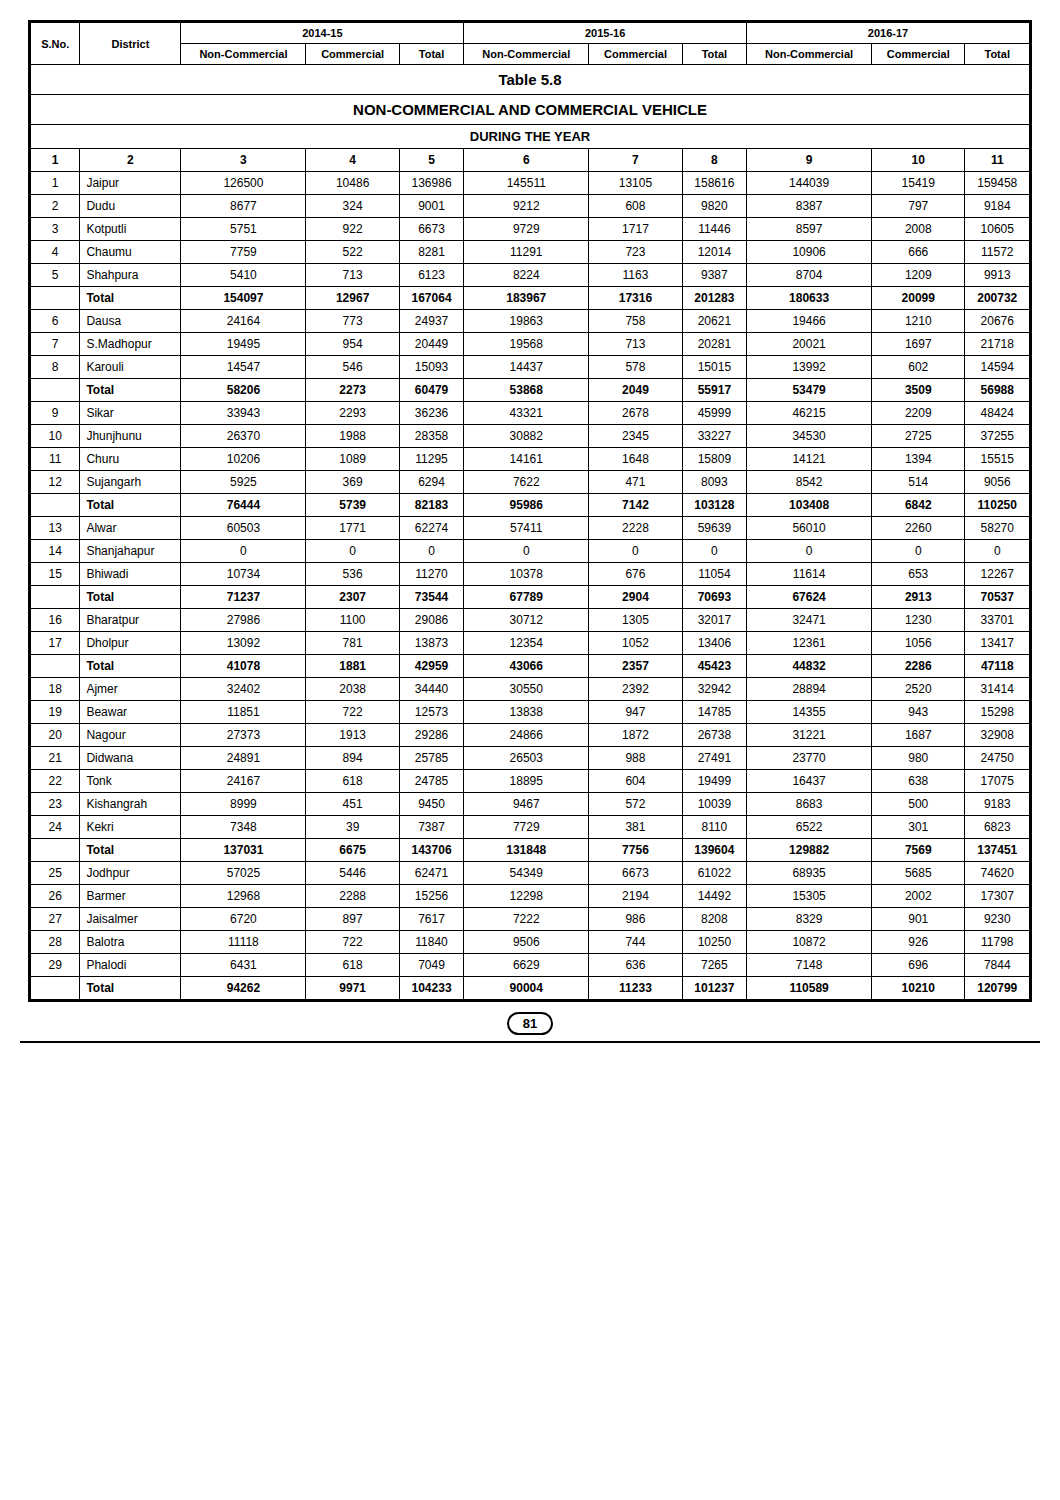| Table 5.8 |
| NON-COMMERCIAL AND COMMERCIAL VEHICLE |
| DURING THE YEAR |
| S.No. | District | 2014-15 | 2015-16 | 2016-17 |
| Non-Commercial | Commercial | Total | Non-Commercial | Commercial | Total | Non-Commercial | Commercial | Total |
| 1 | 2 | 3 | 4 | 5 | 6 | 7 | 8 | 9 | 10 | 11 |
| 1 | Jaipur | 126500 | 10486 | 136986 | 145511 | 13105 | 158616 | 144039 | 15419 | 159458 |
| 2 | Dudu | 8677 | 324 | 9001 | 9212 | 608 | 9820 | 8387 | 797 | 9184 |
| 3 | Kotputli | 5751 | 922 | 6673 | 9729 | 1717 | 11446 | 8597 | 2008 | 10605 |
| 4 | Chaumu | 7759 | 522 | 8281 | 11291 | 723 | 12014 | 10906 | 666 | 11572 |
| 5 | Shahpura | 5410 | 713 | 6123 | 8224 | 1163 | 9387 | 8704 | 1209 | 9913 |
| | Total | 154097 | 12967 | 167064 | 183967 | 17316 | 201283 | 180633 | 20099 | 200732 |
| 6 | Dausa | 24164 | 773 | 24937 | 19863 | 758 | 20621 | 19466 | 1210 | 20676 |
| 7 | S.Madhopur | 19495 | 954 | 20449 | 19568 | 713 | 20281 | 20021 | 1697 | 21718 |
| 8 | Karouli | 14547 | 546 | 15093 | 14437 | 578 | 15015 | 13992 | 602 | 14594 |
| | Total | 58206 | 2273 | 60479 | 53868 | 2049 | 55917 | 53479 | 3509 | 56988 |
| 9 | Sikar | 33943 | 2293 | 36236 | 43321 | 2678 | 45999 | 46215 | 2209 | 48424 |
| 10 | Jhunjhunu | 26370 | 1988 | 28358 | 30882 | 2345 | 33227 | 34530 | 2725 | 37255 |
| 11 | Churu | 10206 | 1089 | 11295 | 14161 | 1648 | 15809 | 14121 | 1394 | 15515 |
| 12 | Sujangarh | 5925 | 369 | 6294 | 7622 | 471 | 8093 | 8542 | 514 | 9056 |
| | Total | 76444 | 5739 | 82183 | 95986 | 7142 | 103128 | 103408 | 6842 | 110250 |
| 13 | Alwar | 60503 | 1771 | 62274 | 57411 | 2228 | 59639 | 56010 | 2260 | 58270 |
| 14 | Shanjahapur | 0 | 0 | 0 | 0 | 0 | 0 | 0 | 0 | 0 |
| 15 | Bhiwadi | 10734 | 536 | 11270 | 10378 | 676 | 11054 | 11614 | 653 | 12267 |
| | Total | 71237 | 2307 | 73544 | 67789 | 2904 | 70693 | 67624 | 2913 | 70537 |
| 16 | Bharatpur | 27986 | 1100 | 29086 | 30712 | 1305 | 32017 | 32471 | 1230 | 33701 |
| 17 | Dholpur | 13092 | 781 | 13873 | 12354 | 1052 | 13406 | 12361 | 1056 | 13417 |
| | Total | 41078 | 1881 | 42959 | 43066 | 2357 | 45423 | 44832 | 2286 | 47118 |
| 18 | Ajmer | 32402 | 2038 | 34440 | 30550 | 2392 | 32942 | 28894 | 2520 | 31414 |
| 19 | Beawar | 11851 | 722 | 12573 | 13838 | 947 | 14785 | 14355 | 943 | 15298 |
| 20 | Nagour | 27373 | 1913 | 29286 | 24866 | 1872 | 26738 | 31221 | 1687 | 32908 |
| 21 | Didwana | 24891 | 894 | 25785 | 26503 | 988 | 27491 | 23770 | 980 | 24750 |
| 22 | Tonk | 24167 | 618 | 24785 | 18895 | 604 | 19499 | 16437 | 638 | 17075 |
| 23 | Kishangrah | 8999 | 451 | 9450 | 9467 | 572 | 10039 | 8683 | 500 | 9183 |
| 24 | Kekri | 7348 | 39 | 7387 | 7729 | 381 | 8110 | 6522 | 301 | 6823 |
| | Total | 137031 | 6675 | 143706 | 131848 | 7756 | 139604 | 129882 | 7569 | 137451 |
| 25 | Jodhpur | 57025 | 5446 | 62471 | 54349 | 6673 | 61022 | 68935 | 5685 | 74620 |
| 26 | Barmer | 12968 | 2288 | 15256 | 12298 | 2194 | 14492 | 15305 | 2002 | 17307 |
| 27 | Jaisalmer | 6720 | 897 | 7617 | 7222 | 986 | 8208 | 8329 | 901 | 9230 |
| 28 | Balotra | 11118 | 722 | 11840 | 9506 | 744 | 10250 | 10872 | 926 | 11798 |
| 29 | Phalodi | 6431 | 618 | 7049 | 6629 | 636 | 7265 | 7148 | 696 | 7844 |
| | Total | 94262 | 9971 | 104233 | 90004 | 11233 | 101237 | 110589 | 10210 | 120799 |
81